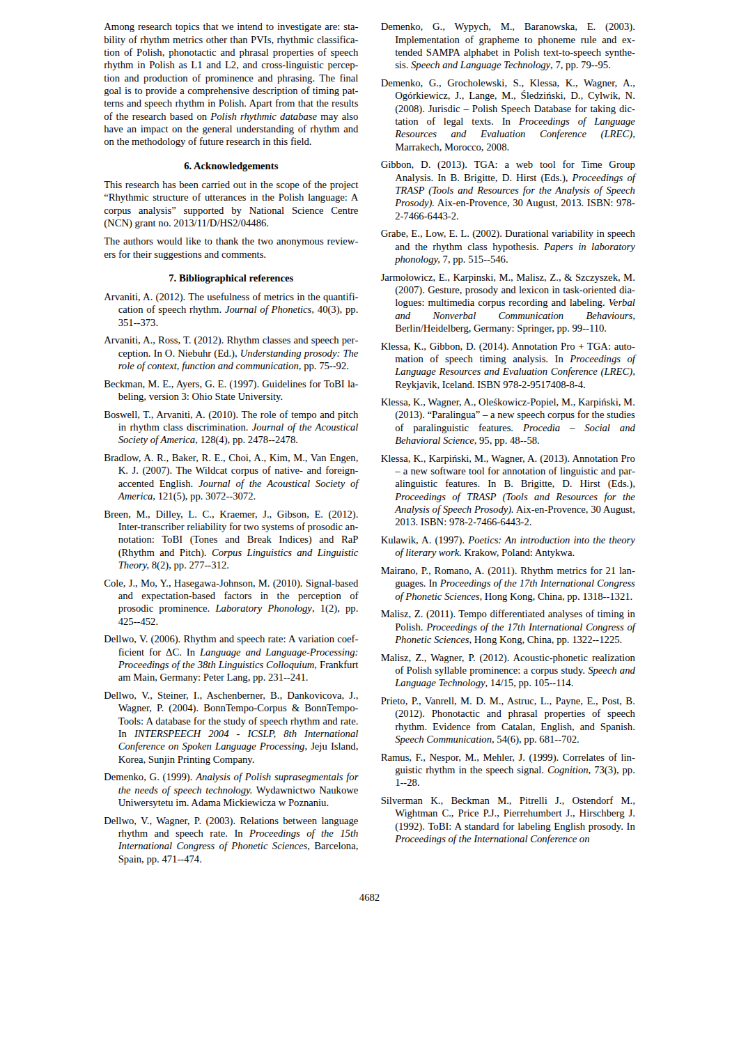Among research topics that we intend to investigate are: stability of rhythm metrics other than PVIs, rhythmic classification of Polish, phonotactic and phrasal properties of speech rhythm in Polish as L1 and L2, and cross-linguistic perception and production of prominence and phrasing. The final goal is to provide a comprehensive description of timing patterns and speech rhythm in Polish. Apart from that the results of the research based on Polish rhythmic database may also have an impact on the general understanding of rhythm and on the methodology of future research in this field.
6. Acknowledgements
This research has been carried out in the scope of the project “Rhythmic structure of utterances in the Polish language: A corpus analysis” supported by National Science Centre (NCN) grant no. 2013/11/D/HS2/04486.
The authors would like to thank the two anonymous reviewers for their suggestions and comments.
7. Bibliographical references
Arvaniti, A. (2012). The usefulness of metrics in the quantification of speech rhythm. Journal of Phonetics, 40(3), pp. 351--373.
Arvaniti, A., Ross, T. (2012). Rhythm classes and speech perception. In O. Niebuhr (Ed.), Understanding prosody: The role of context, function and communication, pp. 75-‑92.
Beckman, M. E., Ayers, G. E. (1997). Guidelines for ToBI labeling, version 3: Ohio State University.
Boswell, T., Arvaniti, A. (2010). The role of tempo and pitch in rhythm class discrimination. Journal of the Acoustical Society of America, 128(4), pp. 2478--2478.
Bradlow, A. R., Baker, R. E., Choi, A., Kim, M., Van Engen, K. J. (2007). The Wildcat corpus of native- and foreign-accented English. Journal of the Acoustical Society of America, 121(5), pp. 3072--3072.
Breen, M., Dilley, L. C., Kraemer, J., Gibson, E. (2012). Inter-transcriber reliability for two systems of prosodic annotation: ToBI (Tones and Break Indices) and RaP (Rhythm and Pitch). Corpus Linguistics and Linguistic Theory, 8(2), pp. 277--312.
Cole, J., Mo, Y., Hasegawa-Johnson, M. (2010). Signal-based and expectation-based factors in the perception of prosodic prominence. Laboratory Phonology, 1(2), pp. 425--452.
Dellwo, V. (2006). Rhythm and speech rate: A variation coefficient for ΔC. In Language and Language-Processing: Proceedings of the 38th Linguistics Colloquium, Frankfurt am Main, Germany: Peter Lang, pp. 231--241.
Dellwo, V., Steiner, I., Aschenberner, B., Dankovicova, J., Wagner, P. (2004). BonnTempo-Corpus & BonnTempo-Tools: A database for the study of speech rhythm and rate. In INTERSPEECH 2004 - ICSLP, 8th International Conference on Spoken Language Processing, Jeju Island, Korea, Sunjin Printing Company.
Demenko, G. (1999). Analysis of Polish suprasegmentals for the needs of speech technology. Wydawnictwo Naukowe Uniwersytetu im. Adama Mickiewicza w Poznaniu.
Dellwo, V., Wagner, P. (2003). Relations between language rhythm and speech rate. In Proceedings of the 15th International Congress of Phonetic Sciences, Barcelona, Spain, pp. 471--474.
Demenko, G., Wypych, M., Baranowska, E. (2003). Implementation of grapheme to phoneme rule and extended SAMPA alphabet in Polish text-to-speech synthesis. Speech and Language Technology, 7, pp. 79--95.
Demenko, G., Grocholewski, S., Klessa, K., Wagner, A., Ogórkiewicz, J., Lange, M., Śledziński, D., Cylwik, N. (2008). Jurisdic – Polish Speech Database for taking dictation of legal texts. In Proceedings of Language Resources and Evaluation Conference (LREC), Marrakech, Morocco, 2008.
Gibbon, D. (2013). TGA: a web tool for Time Group Analysis. In B. Brigitte, D. Hirst (Eds.), Proceedings of TRASP (Tools and Resources for the Analysis of Speech Prosody). Aix-en-Provence, 30 August, 2013. ISBN: 978-2-7466-6443-2.
Grabe, E., Low, E. L. (2002). Durational variability in speech and the rhythm class hypothesis. Papers in laboratory phonology, 7, pp. 515--546.
Jarmołowicz, E., Karpinski, M., Malisz, Z., & Szczyszek, M. (2007). Gesture, prosody and lexicon in task-oriented dialogues: multimedia corpus recording and labeling. Verbal and Nonverbal Communication Behaviours, Berlin/Heidelberg, Germany: Springer, pp. 99--110.
Klessa, K., Gibbon, D. (2014). Annotation Pro + TGA: automation of speech timing analysis. In Proceedings of Language Resources and Evaluation Conference (LREC), Reykjavik, Iceland. ISBN 978-2-9517408-8-4.
Klessa, K., Wagner, A., Oleśkowicz-Popiel, M., Karpiński, M. (2013). “Paralingua” – a new speech corpus for the studies of paralinguistic features. Procedia – Social and Behavioral Science, 95, pp. 48--58.
Klessa, K., Karpiński, M., Wagner, A. (2013). Annotation Pro – a new software tool for annotation of linguistic and paralinguistic features. In B. Brigitte, D. Hirst (Eds.), Proceedings of TRASP (Tools and Resources for the Analysis of Speech Prosody). Aix-en-Provence, 30 August, 2013. ISBN: 978-2-7466-6443-2.
Kulawik, A. (1997). Poetics: An introduction into the theory of literary work. Krakow, Poland: Antykwa.
Mairano, P., Romano, A. (2011). Rhythm metrics for 21 languages. In Proceedings of the 17th International Congress of Phonetic Sciences, Hong Kong, China, pp. 1318--1321.
Malisz, Z. (2011). Tempo differentiated analyses of timing in Polish. Proceedings of the 17th International Congress of Phonetic Sciences, Hong Kong, China, pp. 1322--1225.
Malisz, Z., Wagner, P. (2012). Acoustic-phonetic realization of Polish syllable prominence: a corpus study. Speech and Language Technology, 14/15, pp. 105--114.
Prieto, P., Vanrell, M. D. M., Astruc, L., Payne, E., Post, B. (2012). Phonotactic and phrasal properties of speech rhythm. Evidence from Catalan, English, and Spanish. Speech Communication, 54(6), pp. 681--702.
Ramus, F., Nespor, M., Mehler, J. (1999). Correlates of linguistic rhythm in the speech signal. Cognition, 73(3), pp. 1--28.
Silverman K., Beckman M., Pitrelli J., Ostendorf M., Wightman C., Price P.J., Pierrehumbert J., Hirschberg J. (1992). ToBI: A standard for labeling English prosody. In Proceedings of the International Conference on
4682